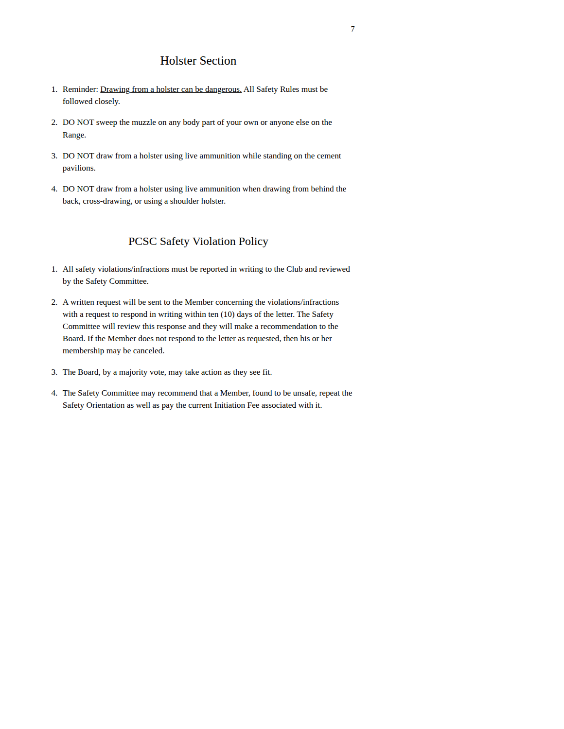7
Holster Section
Reminder: Drawing from a holster can be dangerous. All Safety Rules must be followed closely.
DO NOT sweep the muzzle on any body part of your own or anyone else on the Range.
DO NOT draw from a holster using live ammunition while standing on the cement pavilions.
DO NOT draw from a holster using live ammunition when drawing from behind the back, cross-drawing, or using a shoulder holster.
PCSC Safety Violation Policy
All safety violations/infractions must be reported in writing to the Club and reviewed by the Safety Committee.
A written request will be sent to the Member concerning the violations/infractions with a request to respond in writing within ten (10) days of the letter. The Safety Committee will review this response and they will make a recommendation to the Board. If the Member does not respond to the letter as requested, then his or her membership may be canceled.
The Board, by a majority vote, may take action as they see fit.
The Safety Committee may recommend that a Member, found to be unsafe, repeat the Safety Orientation as well as pay the current Initiation Fee associated with it.